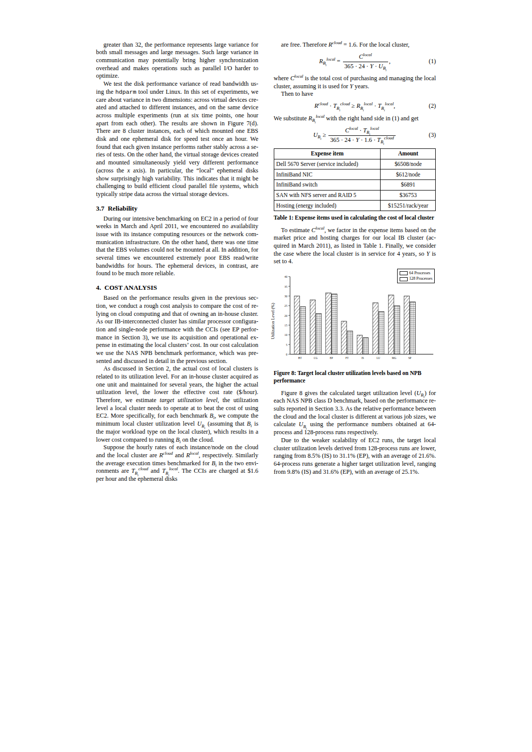greater than 32, the performance represents large variance for both small messages and large messages. Such large variance in communication may potentially bring higher synchronization overhead and makes operations such as parallel I/O harder to optimize.
We test the disk performance variance of read bandwidth using the hdparm tool under Linux. In this set of experiments, we care about variance in two dimensions: across virtual devices created and attached to different instances, and on the same device across multiple experiments (run at six time points, one hour apart from each other). The results are shown in Figure 7(d). There are 8 cluster instances, each of which mounted one EBS disk and one ephemeral disk for speed test once an hour. We found that each given instance performs rather stably across a series of tests. On the other hand, the virtual storage devices created and mounted simultaneously yield very different performance (across the x axis). In particular, the “local” ephemeral disks show surprisingly high variability. This indicates that it might be challenging to build efficient cloud parallel file systems, which typically stripe data across the virtual storage devices.
3.7 Reliability
During our intensive benchmarking on EC2 in a period of four weeks in March and April 2011, we encountered no availability issue with its instance computing resources or the network communication infrastructure. On the other hand, there was one time that the EBS volumes could not be mounted at all. In addition, for several times we encountered extremely poor EBS read/write bandwidths for hours. The ephemeral devices, in contrast, are found to be much more reliable.
4. COST ANALYSIS
Based on the performance results given in the previous section, we conduct a rough cost analysis to compare the cost of relying on cloud computing and that of owning an in-house cluster. As our IB-interconnected cluster has similar processor configuration and single-node performance with the CCIs (see EP performance in Section 3), we use its acquisition and operational expense in estimating the local clusters’ cost. In our cost calculation we use the NAS NPB benchmark performance, which was presented and discussed in detail in the previous section.
As discussed in Section 2, the actual cost of local clusters is related to its utilization level. For an in-house cluster acquired as one unit and maintained for several years, the higher the actual utilization level, the lower the effective cost rate ($/hour). Therefore, we estimate target utilization level, the utilization level a local cluster needs to operate at to beat the cost of using EC2. More specifically, for each benchmark Bi, we compute the minimum local cluster utilization level UBi (assuming that Bi is the major workload type on the local cluster), which results in a lower cost compared to running Bi on the cloud.
Suppose the hourly rates of each instance/node on the cloud and the local cluster are Rcloud and Rlocal, respectively. Similarly the average execution times benchmarked for Bi in the two environments are TBicloud and TBilocal. The CCIs are charged at $1.6 per hour and the ephemeral disks
are free. Therefore Rcloud = 1.6. For the local cluster,
RBilocal = Clocal 365 · 24 · Y · UBi, (1)
where Clocal is the total cost of purchasing and managing the local cluster, assuming it is used for Y years.
Then to have
Rcloud · TBicloud ≥ RBilocal · TBilocal, (2)
We substitute RBilocal with the right hand side in (1) and get
UBi ≥ Clocal · TBilocal 365 · 24 · Y · 1.6 · TBicloud (3)
| Expense item | Amount |
| --- | --- |
| Dell 5670 Server (service included) | $6508/node |
| InfiniBand NIC | $612/node |
| InfiniBand switch | $6891 |
| SAN with NFS server and RAID 5 | $36753 |
| Hosting (energy included) | $15251/rack/year |
Table 1: Expense items used in calculating the cost of local cluster
To estimate Clocal, we factor in the expense items based on the market price and hosting charges for our local IB cluster (acquired in March 2011), as listed in Table 1. Finally, we consider the case where the local cluster is in service for 4 years, so Y is set to 4.
64 Processes
128 Processes
0 5 10 15 20 25 30 35 40 BT CG EP FT IS LU MG SP
Utilization Level (%)
Figure 8: Target local cluster utilization levels based on NPB performance
Figure 8 gives the calculated target utilization level (UBi) for each NAS NPB class D benchmark, based on the performance results reported in Section 3.3. As the relative performance between the cloud and the local cluster is different at various job sizes, we calculate UBi using the performance numbers obtained at 64-process and 128-process runs respectively.
Due to the weaker scalability of EC2 runs, the target local cluster utilization levels derived from 128-process runs are lower, ranging from 8.5% (IS) to 31.1% (EP), with an average of 21.6%. 64-process runs generate a higher target utilization level, ranging from 9.8% (IS) and 31.6% (EP), with an average of 25.1%.